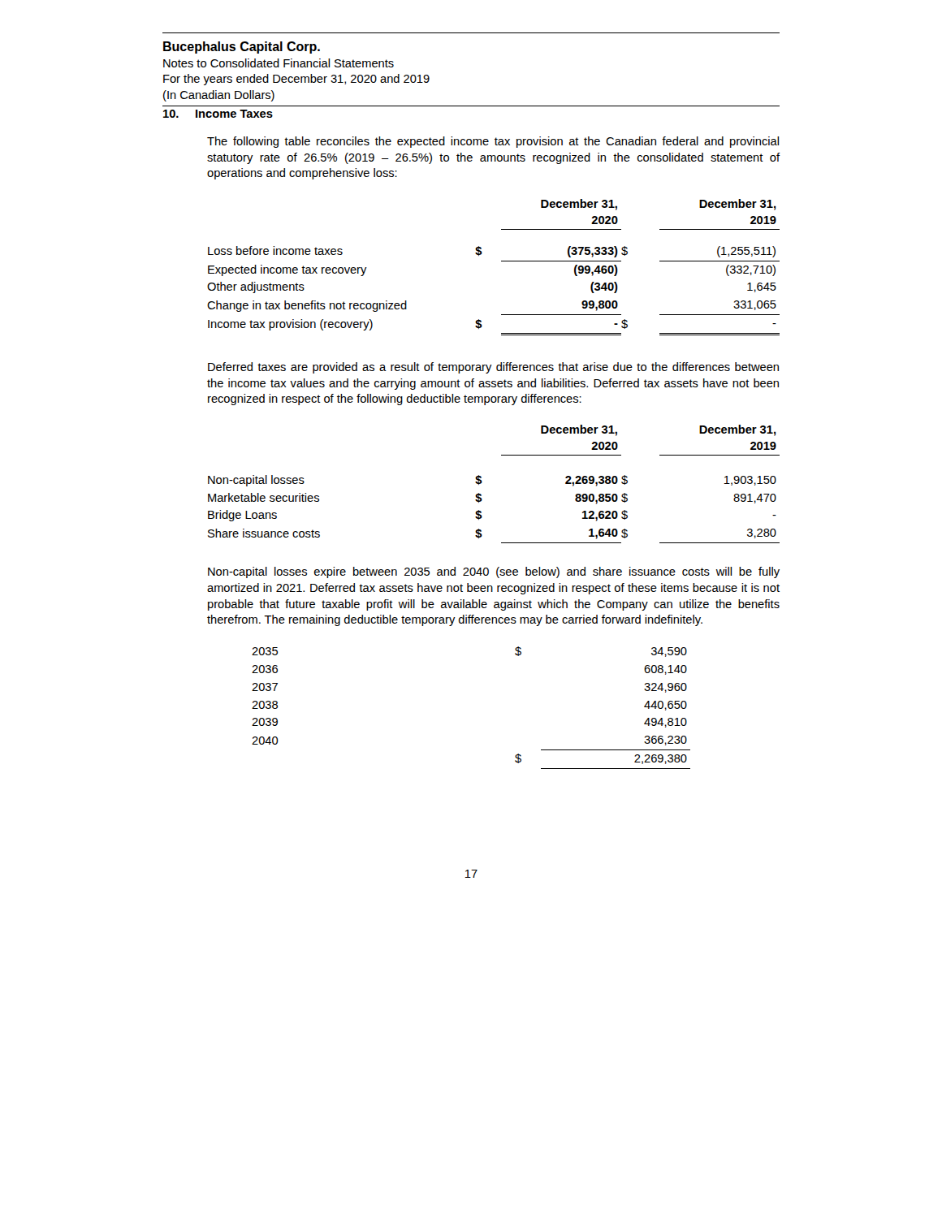Bucephalus Capital Corp.
Notes to Consolidated Financial Statements
For the years ended December 31, 2020 and 2019
(In Canadian Dollars)
10. Income Taxes
The following table reconciles the expected income tax provision at the Canadian federal and provincial statutory rate of 26.5% (2019 – 26.5%) to the amounts recognized in the consolidated statement of operations and comprehensive loss:
| | | December 31, 2020 | | December 31, 2019 |
| Loss before income taxes | $ | (375,333) | $ | (1,255,511) |
| Expected income tax recovery | | (99,460) | | (332,710) |
| Other adjustments | | (340) | | 1,645 |
| Change in tax benefits not recognized | | 99,800 | | 331,065 |
| Income tax provision (recovery) | $ | - | $ | - |
Deferred taxes are provided as a result of temporary differences that arise due to the differences between the income tax values and the carrying amount of assets and liabilities. Deferred tax assets have not been recognized in respect of the following deductible temporary differences:
| | | December 31, 2020 | | December 31, 2019 |
| Non-capital losses | $ | 2,269,380 | $ | 1,903,150 |
| Marketable securities | $ | 890,850 | $ | 891,470 |
| Bridge Loans | $ | 12,620 | $ | - |
| Share issuance costs | $ | 1,640 | $ | 3,280 |
Non-capital losses expire between 2035 and 2040 (see below) and share issuance costs will be fully amortized in 2021. Deferred tax assets have not been recognized in respect of these items because it is not probable that future taxable profit will be available against which the Company can utilize the benefits therefrom. The remaining deductible temporary differences may be carried forward indefinitely.
| 2035 | $ | 34,590 |
| 2036 | | 608,140 |
| 2037 | | 324,960 |
| 2038 | | 440,650 |
| 2039 | | 494,810 |
| 2040 | | 366,230 |
| | $ | 2,269,380 |
17